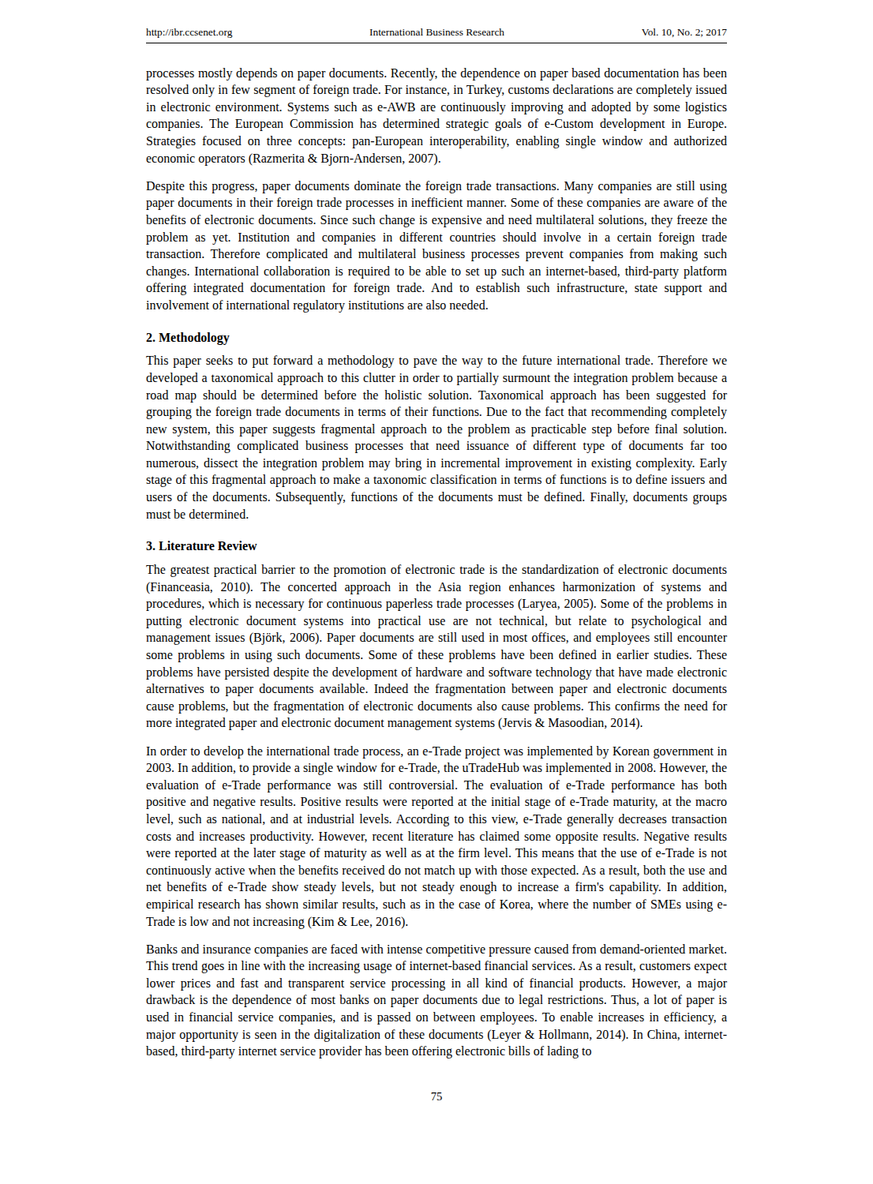http://ibr.ccsenet.org International Business Research Vol. 10, No. 2; 2017
processes mostly depends on paper documents. Recently, the dependence on paper based documentation has been resolved only in few segment of foreign trade. For instance, in Turkey, customs declarations are completely issued in electronic environment. Systems such as e-AWB are continuously improving and adopted by some logistics companies. The European Commission has determined strategic goals of e-Custom development in Europe. Strategies focused on three concepts: pan-European interoperability, enabling single window and authorized economic operators (Razmerita & Bjorn-Andersen, 2007).
Despite this progress, paper documents dominate the foreign trade transactions. Many companies are still using paper documents in their foreign trade processes in inefficient manner. Some of these companies are aware of the benefits of electronic documents. Since such change is expensive and need multilateral solutions, they freeze the problem as yet. Institution and companies in different countries should involve in a certain foreign trade transaction. Therefore complicated and multilateral business processes prevent companies from making such changes. International collaboration is required to be able to set up such an internet-based, third-party platform offering integrated documentation for foreign trade. And to establish such infrastructure, state support and involvement of international regulatory institutions are also needed.
2. Methodology
This paper seeks to put forward a methodology to pave the way to the future international trade. Therefore we developed a taxonomical approach to this clutter in order to partially surmount the integration problem because a road map should be determined before the holistic solution. Taxonomical approach has been suggested for grouping the foreign trade documents in terms of their functions. Due to the fact that recommending completely new system, this paper suggests fragmental approach to the problem as practicable step before final solution. Notwithstanding complicated business processes that need issuance of different type of documents far too numerous, dissect the integration problem may bring in incremental improvement in existing complexity. Early stage of this fragmental approach to make a taxonomic classification in terms of functions is to define issuers and users of the documents. Subsequently, functions of the documents must be defined. Finally, documents groups must be determined.
3. Literature Review
The greatest practical barrier to the promotion of electronic trade is the standardization of electronic documents (Financeasia, 2010). The concerted approach in the Asia region enhances harmonization of systems and procedures, which is necessary for continuous paperless trade processes (Laryea, 2005). Some of the problems in putting electronic document systems into practical use are not technical, but relate to psychological and management issues (Björk, 2006). Paper documents are still used in most offices, and employees still encounter some problems in using such documents. Some of these problems have been defined in earlier studies. These problems have persisted despite the development of hardware and software technology that have made electronic alternatives to paper documents available. Indeed the fragmentation between paper and electronic documents cause problems, but the fragmentation of electronic documents also cause problems. This confirms the need for more integrated paper and electronic document management systems (Jervis & Masoodian, 2014).
In order to develop the international trade process, an e-Trade project was implemented by Korean government in 2003. In addition, to provide a single window for e-Trade, the uTradeHub was implemented in 2008. However, the evaluation of e-Trade performance was still controversial. The evaluation of e-Trade performance has both positive and negative results. Positive results were reported at the initial stage of e-Trade maturity, at the macro level, such as national, and at industrial levels. According to this view, e-Trade generally decreases transaction costs and increases productivity. However, recent literature has claimed some opposite results. Negative results were reported at the later stage of maturity as well as at the firm level. This means that the use of e-Trade is not continuously active when the benefits received do not match up with those expected. As a result, both the use and net benefits of e-Trade show steady levels, but not steady enough to increase a firm's capability. In addition, empirical research has shown similar results, such as in the case of Korea, where the number of SMEs using e-Trade is low and not increasing (Kim & Lee, 2016).
Banks and insurance companies are faced with intense competitive pressure caused from demand-oriented market. This trend goes in line with the increasing usage of internet-based financial services. As a result, customers expect lower prices and fast and transparent service processing in all kind of financial products. However, a major drawback is the dependence of most banks on paper documents due to legal restrictions. Thus, a lot of paper is used in financial service companies, and is passed on between employees. To enable increases in efficiency, a major opportunity is seen in the digitalization of these documents (Leyer & Hollmann, 2014). In China, internet-based, third-party internet service provider has been offering electronic bills of lading to
75